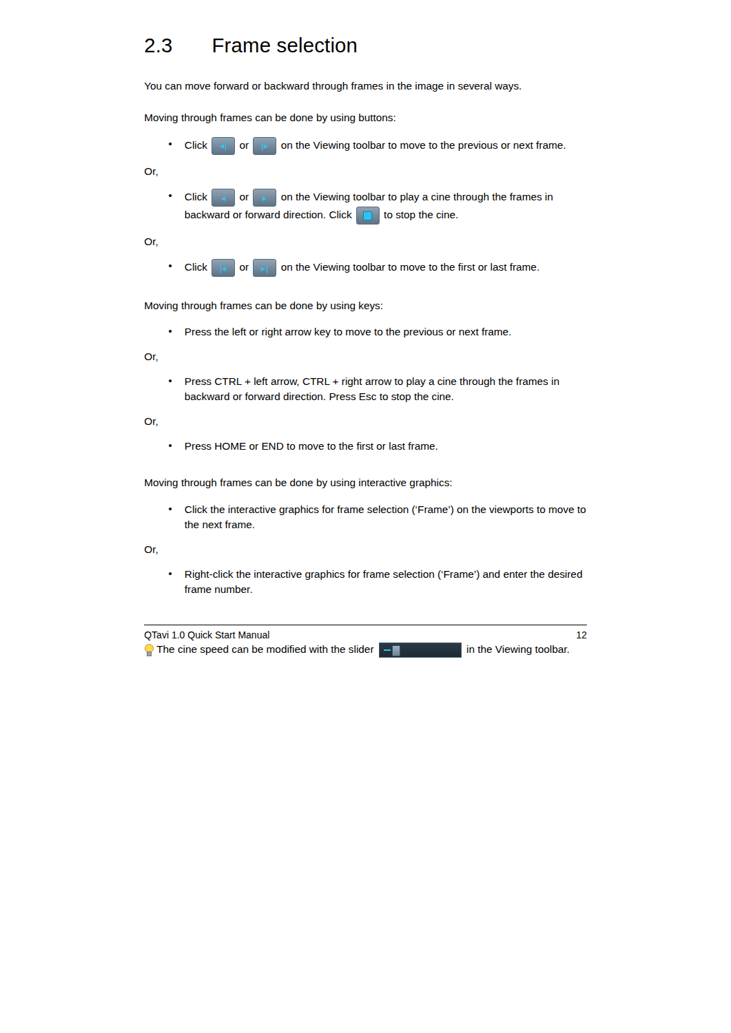2.3 Frame selection
You can move forward or backward through frames in the image in several ways.
Moving through frames can be done by using buttons:
Click ◂| or |▸ on the Viewing toolbar to move to the previous or next frame.
Or,
Click ◂ or ▸ on the Viewing toolbar to play a cine through the frames in backward or forward direction. Click to stop the cine.
Or,
Click |◂ or ▸| on the Viewing toolbar to move to the first or last frame.
Moving through frames can be done by using keys:
Press the left or right arrow key to move to the previous or next frame.
Or,
Press CTRL + left arrow, CTRL + right arrow to play a cine through the frames in backward or forward direction. Press Esc to stop the cine.
Or,
Press HOME or END to move to the first or last frame.
Moving through frames can be done by using interactive graphics:
Click the interactive graphics for frame selection (‘Frame’) on the viewports to move to the next frame.
Or,
Right-click the interactive graphics for frame selection (‘Frame’) and enter the desired frame number.
The cine speed can be modified with the slider in the Viewing toolbar.
QTavi 1.0 Quick Start Manual 12